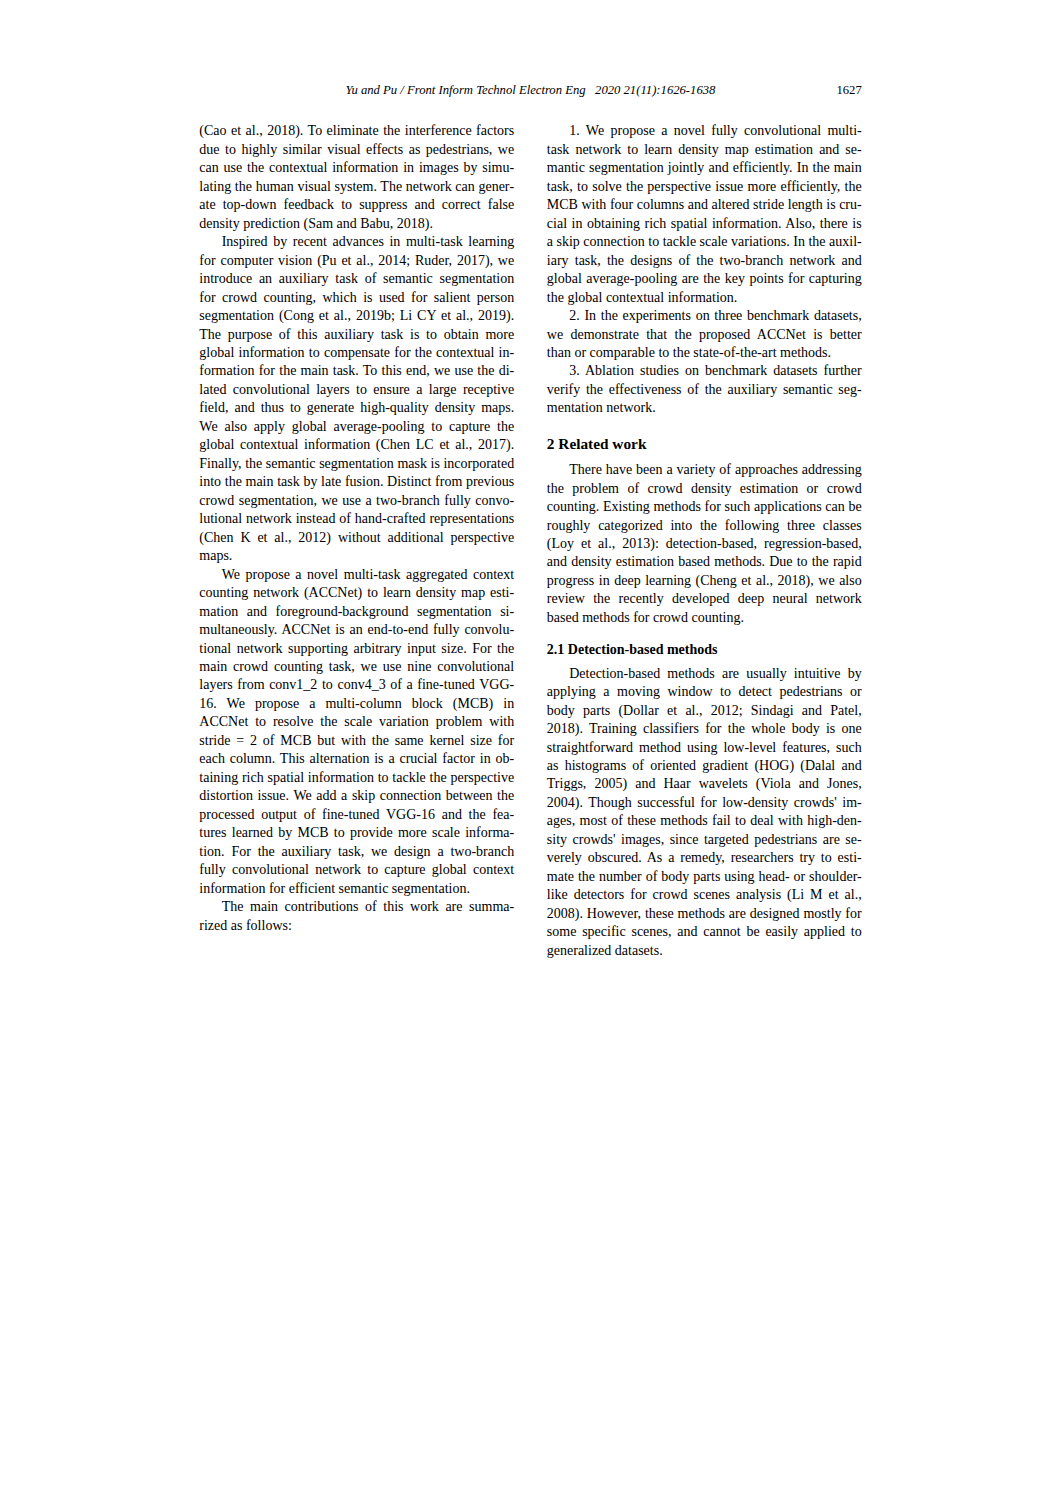Yu and Pu / Front Inform Technol Electron Eng 2020 21(11):1626-1638 1627
(Cao et al., 2018). To eliminate the interference factors due to highly similar visual effects as pedestrians, we can use the contextual information in images by simulating the human visual system. The network can generate top-down feedback to suppress and correct false density prediction (Sam and Babu, 2018).
Inspired by recent advances in multi-task learning for computer vision (Pu et al., 2014; Ruder, 2017), we introduce an auxiliary task of semantic segmentation for crowd counting, which is used for salient person segmentation (Cong et al., 2019b; Li CY et al., 2019). The purpose of this auxiliary task is to obtain more global information to compensate for the contextual information for the main task. To this end, we use the dilated convolutional layers to ensure a large receptive field, and thus to generate high-quality density maps. We also apply global average-pooling to capture the global contextual information (Chen LC et al., 2017). Finally, the semantic segmentation mask is incorporated into the main task by late fusion. Distinct from previous crowd segmentation, we use a two-branch fully convolutional network instead of hand-crafted representations (Chen K et al., 2012) without additional perspective maps.
We propose a novel multi-task aggregated context counting network (ACCNet) to learn density map estimation and foreground-background segmentation simultaneously. ACCNet is an end-to-end fully convolutional network supporting arbitrary input size. For the main crowd counting task, we use nine convolutional layers from conv1_2 to conv4_3 of a fine-tuned VGG-16. We propose a multi-column block (MCB) in ACCNet to resolve the scale variation problem with stride = 2 of MCB but with the same kernel size for each column. This alternation is a crucial factor in obtaining rich spatial information to tackle the perspective distortion issue. We add a skip connection between the processed output of fine-tuned VGG-16 and the features learned by MCB to provide more scale information. For the auxiliary task, we design a two-branch fully convolutional network to capture global context information for efficient semantic segmentation.
The main contributions of this work are summarized as follows:
1. We propose a novel fully convolutional multi-task network to learn density map estimation and semantic segmentation jointly and efficiently. In the main task, to solve the perspective issue more efficiently, the MCB with four columns and altered stride length is crucial in obtaining rich spatial information. Also, there is a skip connection to tackle scale variations. In the auxiliary task, the designs of the two-branch network and global average-pooling are the key points for capturing the global contextual information.
2. In the experiments on three benchmark datasets, we demonstrate that the proposed ACCNet is better than or comparable to the state-of-the-art methods.
3. Ablation studies on benchmark datasets further verify the effectiveness of the auxiliary semantic segmentation network.
2 Related work
There have been a variety of approaches addressing the problem of crowd density estimation or crowd counting. Existing methods for such applications can be roughly categorized into the following three classes (Loy et al., 2013): detection-based, regression-based, and density estimation based methods. Due to the rapid progress in deep learning (Cheng et al., 2018), we also review the recently developed deep neural network based methods for crowd counting.
2.1 Detection-based methods
Detection-based methods are usually intuitive by applying a moving window to detect pedestrians or body parts (Dollar et al., 2012; Sindagi and Patel, 2018). Training classifiers for the whole body is one straightforward method using low-level features, such as histograms of oriented gradient (HOG) (Dalal and Triggs, 2005) and Haar wavelets (Viola and Jones, 2004). Though successful for low-density crowds' images, most of these methods fail to deal with high-density crowds' images, since targeted pedestrians are severely obscured. As a remedy, researchers try to estimate the number of body parts using head- or shoulder-like detectors for crowd scenes analysis (Li M et al., 2008). However, these methods are designed mostly for some specific scenes, and cannot be easily applied to generalized datasets.